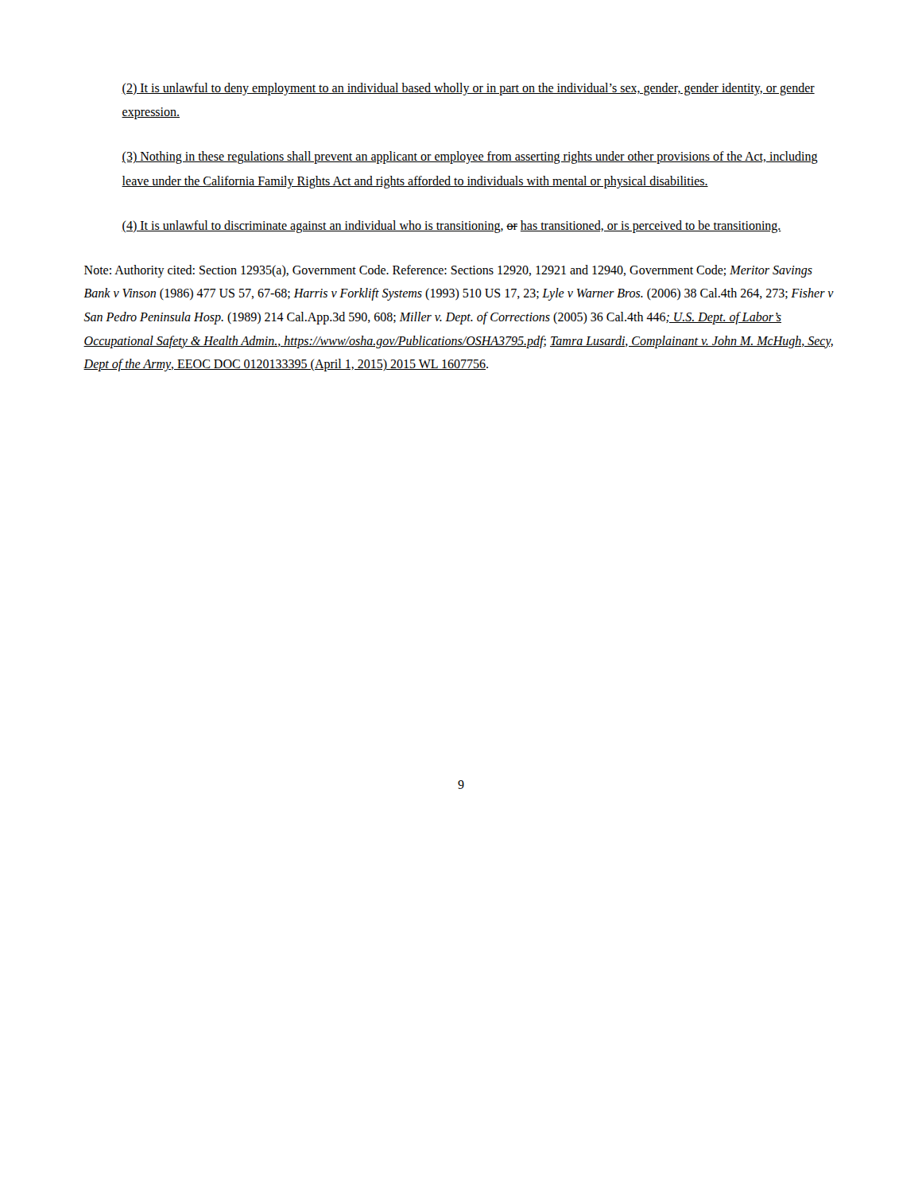(2) It is unlawful to deny employment to an individual based wholly or in part on the individual’s sex, gender, gender identity, or gender expression.
(3) Nothing in these regulations shall prevent an applicant or employee from asserting rights under other provisions of the Act, including leave under the California Family Rights Act and rights afforded to individuals with mental or physical disabilities.
(4) It is unlawful to discriminate against an individual who is transitioning, or has transitioned, or is perceived to be transitioning.
Note: Authority cited: Section 12935(a), Government Code. Reference: Sections 12920, 12921 and 12940, Government Code; Meritor Savings Bank v Vinson (1986) 477 US 57, 67-68; Harris v Forklift Systems (1993) 510 US 17, 23; Lyle v Warner Bros. (2006) 38 Cal.4th 264, 273; Fisher v San Pedro Peninsula Hosp. (1989) 214 Cal.App.3d 590, 608; Miller v. Dept. of Corrections (2005) 36 Cal.4th 446; U.S. Dept. of Labor’s Occupational Safety & Health Admin., https://www/osha.gov/Publications/OSHA3795.pdf; Tamra Lusardi, Complainant v. John M. McHugh, Secy, Dept of the Army, EEOC DOC 0120133395 (April 1, 2015) 2015 WL 1607756.
9